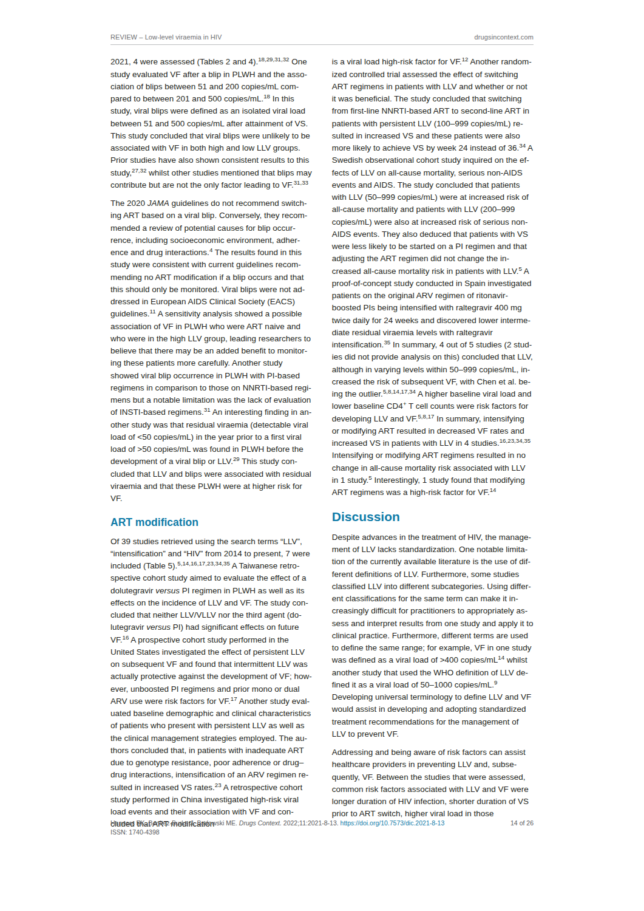REVIEW – Low-level viraemia in HIV
drugsincontext.com
2021, 4 were assessed (Tables 2 and 4).18,29,31,32 One study evaluated VF after a blip in PLWH and the association of blips between 51 and 200 copies/mL compared to between 201 and 500 copies/mL.18 In this study, viral blips were defined as an isolated viral load between 51 and 500 copies/mL after attainment of VS. This study concluded that viral blips were unlikely to be associated with VF in both high and low LLV groups. Prior studies have also shown consistent results to this study,27,32 whilst other studies mentioned that blips may contribute but are not the only factor leading to VF.31,33
The 2020 JAMA guidelines do not recommend switching ART based on a viral blip. Conversely, they recommended a review of potential causes for blip occurrence, including socioeconomic environment, adherence and drug interactions.4 The results found in this study were consistent with current guidelines recommending no ART modification if a blip occurs and that this should only be monitored. Viral blips were not addressed in European AIDS Clinical Society (EACS) guidelines.11 A sensitivity analysis showed a possible association of VF in PLWH who were ART naive and who were in the high LLV group, leading researchers to believe that there may be an added benefit to monitoring these patients more carefully. Another study showed viral blip occurrence in PLWH with PI-based regimens in comparison to those on NNRTI-based regimens but a notable limitation was the lack of evaluation of INSTI-based regimens.31 An interesting finding in another study was that residual viraemia (detectable viral load of <50 copies/mL) in the year prior to a first viral load of >50 copies/mL was found in PLWH before the development of a viral blip or LLV.29 This study concluded that LLV and blips were associated with residual viraemia and that these PLWH were at higher risk for VF.
ART modification
Of 39 studies retrieved using the search terms “LLV”, “intensification” and “HIV” from 2014 to present, 7 were included (Table 5).5,14,16,17,23,34,35 A Taiwanese retrospective cohort study aimed to evaluate the effect of a dolutegravir versus PI regimen in PLWH as well as its effects on the incidence of LLV and VF. The study concluded that neither LLV/VLLV nor the third agent (dolutegravir versus PI) had significant effects on future VF.16 A prospective cohort study performed in the United States investigated the effect of persistent LLV on subsequent VF and found that intermittent LLV was actually protective against the development of VF; however, unboosted PI regimens and prior mono or dual ARV use were risk factors for VF.17 Another study evaluated baseline demographic and clinical characteristics of patients who present with persistent LLV as well as the clinical management strategies employed. The authors concluded that, in patients with inadequate ART due to genotype resistance, poor adherence or drug–drug interactions, intensification of an ARV regimen resulted in increased VS rates.23 A retrospective cohort study performed in China investigated high-risk viral load events and their association with VF and concluded that ART modification
is a viral load high-risk factor for VF.12 Another randomized controlled trial assessed the effect of switching ART regimens in patients with LLV and whether or not it was beneficial. The study concluded that switching from first-line NNRTI-based ART to second-line ART in patients with persistent LLV (100–999 copies/mL) resulted in increased VS and these patients were also more likely to achieve VS by week 24 instead of 36.34 A Swedish observational cohort study inquired on the effects of LLV on all-cause mortality, serious non-AIDS events and AIDS. The study concluded that patients with LLV (50–999 copies/mL) were at increased risk of all-cause mortality and patients with LLV (200–999 copies/mL) were also at increased risk of serious non-AIDS events. They also deduced that patients with VS were less likely to be started on a PI regimen and that adjusting the ART regimen did not change the increased all-cause mortality risk in patients with LLV.5 A proof-of-concept study conducted in Spain investigated patients on the original ARV regimen of ritonavir-boosted PIs being intensified with raltegravir 400 mg twice daily for 24 weeks and discovered lower intermediate residual viraemia levels with raltegravir intensification.35 In summary, 4 out of 5 studies (2 studies did not provide analysis on this) concluded that LLV, although in varying levels within 50–999 copies/mL, increased the risk of subsequent VF, with Chen et al. being the outlier.5,8,14,17,34 A higher baseline viral load and lower baseline CD4+ T cell counts were risk factors for developing LLV and VF.5,8,17 In summary, intensifying or modifying ART resulted in decreased VF rates and increased VS in patients with LLV in 4 studies.16,23,34,35 Intensifying or modifying ART regimens resulted in no change in all-cause mortality risk associated with LLV in 1 study.5 Interestingly, 1 study found that modifying ART regimens was a high-risk factor for VF.14
Discussion
Despite advances in the treatment of HIV, the management of LLV lacks standardization. One notable limitation of the currently available literature is the use of different definitions of LLV. Furthermore, some studies classified LLV into different subcategories. Using different classifications for the same term can make it increasingly difficult for practitioners to appropriately assess and interpret results from one study and apply it to clinical practice. Furthermore, different terms are used to define the same range; for example, VF in one study was defined as a viral load of >400 copies/mL14 whilst another study that used the WHO definition of LLV defined it as a viral load of 50–1000 copies/mL.9 Developing universal terminology to define LLV and VF would assist in developing and adopting standardized treatment recommendations for the management of LLV to prevent VF.
Addressing and being aware of risk factors can assist healthcare providers in preventing LLV and, subsequently, VF. Between the studies that were assessed, common risk factors associated with LLV and VF were longer duration of HIV infection, shorter duration of VS prior to ART switch, higher viral load in those
Hanners EK, Benitez-Burke J, Badowski ME. Drugs Context. 2022;11:2021-8-13. https://doi.org/10.7573/dic.2021-8-13 ISSN: 1740-4398
14 of 26